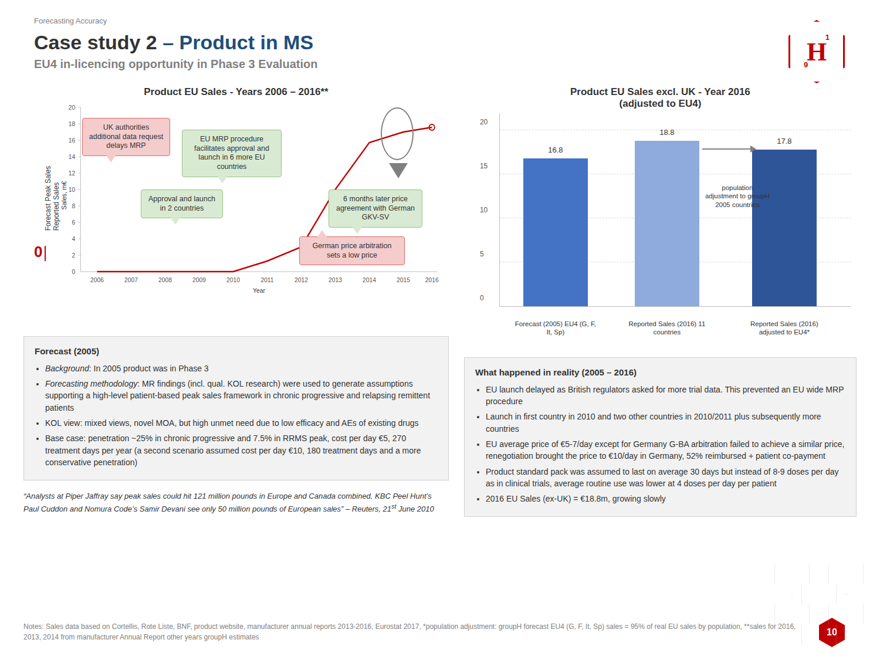Forecasting Accuracy
1
H
9
Case study 2 – Product in MS
EU4 in-licencing opportunity in Phase 3 Evaluation
Product EU Sales - Years 2006 – 2016**
Forecast Peak Sales
Reported Sales
0
20 18 16 14 12 10 8 6 4 2 0 2006 2007 2008 2009 2010 2011 2012 2013 2014 2015 2016 Sales, m€ Year
UK authorities additional data request delays MRP
EU MRP procedure facilitates approval and launch in 6 more EU countries
Approval and launch in 2 countries
6 months later price agreement with German GKV-SV
German price arbitration sets a low price
Forecast (2005)
Background: In 2005 product was in Phase 3
Forecasting methodology: MR findings (incl. qual. KOL research) were used to generate assumptions supporting a high-level patient-based peak sales framework in chronic progressive and relapsing remittent patients
KOL view: mixed views, novel MOA, but high unmet need due to low efficacy and AEs of existing drugs
Base case: penetration ~25% in chronic progressive and 7.5% in RRMS peak, cost per day €5, 270 treatment days per year (a second scenario assumed cost per day €10, 180 treatment days and a more conservative penetration)
“Analysts at Piper Jaffray say peak sales could hit 121 million pounds in Europe and Canada combined. KBC Peel Hunt’s Paul Cuddon and Nomura Code’s Samir Devani see only 50 million pounds of European sales” – Reuters, 21st June 2010
Product EU Sales excl. UK - Year 2016
(adjusted to EU4)
Ex-manufacturer Sales, €
20
15
10
5
0
16.8
Forecast (2005) EU4 (G, F, It, Sp)
18.8
Reported Sales (2016) 11 countries
17.8
Reported Sales (2016) adjusted to EU4*
population adjustment to groupH 2005 countries
What happened in reality (2005 – 2016)
EU launch delayed as British regulators asked for more trial data. This prevented an EU wide MRP procedure
Launch in first country in 2010 and two other countries in 2010/2011 plus subsequently more countries
EU average price of €5-7/day except for Germany G-BA arbitration failed to achieve a similar price, renegotiation brought the price to €10/day in Germany, 52% reimbursed + patient co-payment
Product standard pack was assumed to last on average 30 days but instead of 8-9 doses per day as in clinical trials, average routine use was lower at 4 doses per day per patient
2016 EU Sales (ex-UK) = €18.8m, growing slowly
Notes: Sales data based on Cortellis, Rote Liste, BNF, product website, manufacturer annual reports 2013-2016, Eurostat 2017, *population adjustment: groupH forecast EU4 (G, F, It, Sp) sales = 95% of real EU sales by population, **sales for 2016, 2013, 2014 from manufacturer Annual Report other years groupH estimates
10